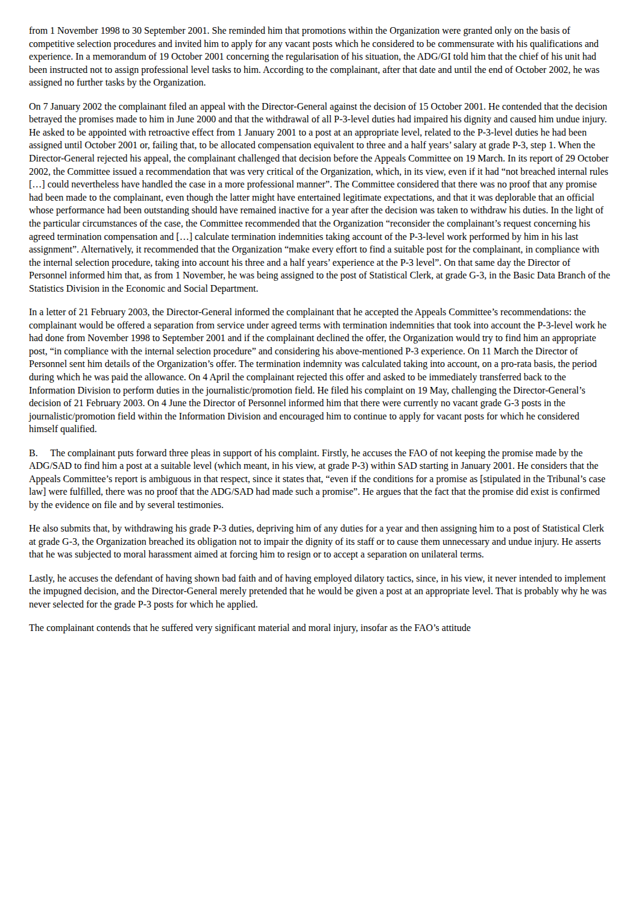from 1 November 1998 to 30 September 2001. She reminded him that promotions within the Organization were granted only on the basis of competitive selection procedures and invited him to apply for any vacant posts which he considered to be commensurate with his qualifications and experience. In a memorandum of 19 October 2001 concerning the regularisation of his situation, the ADG/GI told him that the chief of his unit had been instructed not to assign professional level tasks to him. According to the complainant, after that date and until the end of October 2002, he was assigned no further tasks by the Organization.
On 7 January 2002 the complainant filed an appeal with the Director-General against the decision of 15 October 2001. He contended that the decision betrayed the promises made to him in June 2000 and that the withdrawal of all P-3-level duties had impaired his dignity and caused him undue injury. He asked to be appointed with retroactive effect from 1 January 2001 to a post at an appropriate level, related to the P-3-level duties he had been assigned until October 2001 or, failing that, to be allocated compensation equivalent to three and a half years’ salary at grade P-3, step 1. When the Director-General rejected his appeal, the complainant challenged that decision before the Appeals Committee on 19 March. In its report of 29 October 2002, the Committee issued a recommendation that was very critical of the Organization, which, in its view, even if it had “not breached internal rules […] could nevertheless have handled the case in a more professional manner”. The Committee considered that there was no proof that any promise had been made to the complainant, even though the latter might have entertained legitimate expectations, and that it was deplorable that an official whose performance had been outstanding should have remained inactive for a year after the decision was taken to withdraw his duties. In the light of the particular circumstances of the case, the Committee recommended that the Organization “reconsider the complainant’s request concerning his agreed termination compensation and […] calculate termination indemnities taking account of the P-3-level work performed by him in his last assignment”. Alternatively, it recommended that the Organization “make every effort to find a suitable post for the complainant, in compliance with the internal selection procedure, taking into account his three and a half years’ experience at the P-3 level”. On that same day the Director of Personnel informed him that, as from 1 November, he was being assigned to the post of Statistical Clerk, at grade G-3, in the Basic Data Branch of the Statistics Division in the Economic and Social Department.
In a letter of 21 February 2003, the Director-General informed the complainant that he accepted the Appeals Committee’s recommendations: the complainant would be offered a separation from service under agreed terms with termination indemnities that took into account the P-3-level work he had done from November 1998 to September 2001 and if the complainant declined the offer, the Organization would try to find him an appropriate post, “in compliance with the internal selection procedure” and considering his above-mentioned P-3 experience. On 11 March the Director of Personnel sent him details of the Organization’s offer. The termination indemnity was calculated taking into account, on a pro-rata basis, the period during which he was paid the allowance. On 4 April the complainant rejected this offer and asked to be immediately transferred back to the Information Division to perform duties in the journalistic/promotion field. He filed his complaint on 19 May, challenging the Director-General’s decision of 21 February 2003. On 4 June the Director of Personnel informed him that there were currently no vacant grade G-3 posts in the journalistic/promotion field within the Information Division and encouraged him to continue to apply for vacant posts for which he considered himself qualified.
B. The complainant puts forward three pleas in support of his complaint. Firstly, he accuses the FAO of not keeping the promise made by the ADG/SAD to find him a post at a suitable level (which meant, in his view, at grade P-3) within SAD starting in January 2001. He considers that the Appeals Committee’s report is ambiguous in that respect, since it states that, “even if the conditions for a promise as [stipulated in the Tribunal’s case law] were fulfilled, there was no proof that the ADG/SAD had made such a promise”. He argues that the fact that the promise did exist is confirmed by the evidence on file and by several testimonies.
He also submits that, by withdrawing his grade P-3 duties, depriving him of any duties for a year and then assigning him to a post of Statistical Clerk at grade G-3, the Organization breached its obligation not to impair the dignity of its staff or to cause them unnecessary and undue injury. He asserts that he was subjected to moral harassment aimed at forcing him to resign or to accept a separation on unilateral terms.
Lastly, he accuses the defendant of having shown bad faith and of having employed dilatory tactics, since, in his view, it never intended to implement the impugned decision, and the Director-General merely pretended that he would be given a post at an appropriate level. That is probably why he was never selected for the grade P-3 posts for which he applied.
The complainant contends that he suffered very significant material and moral injury, insofar as the FAO’s attitude